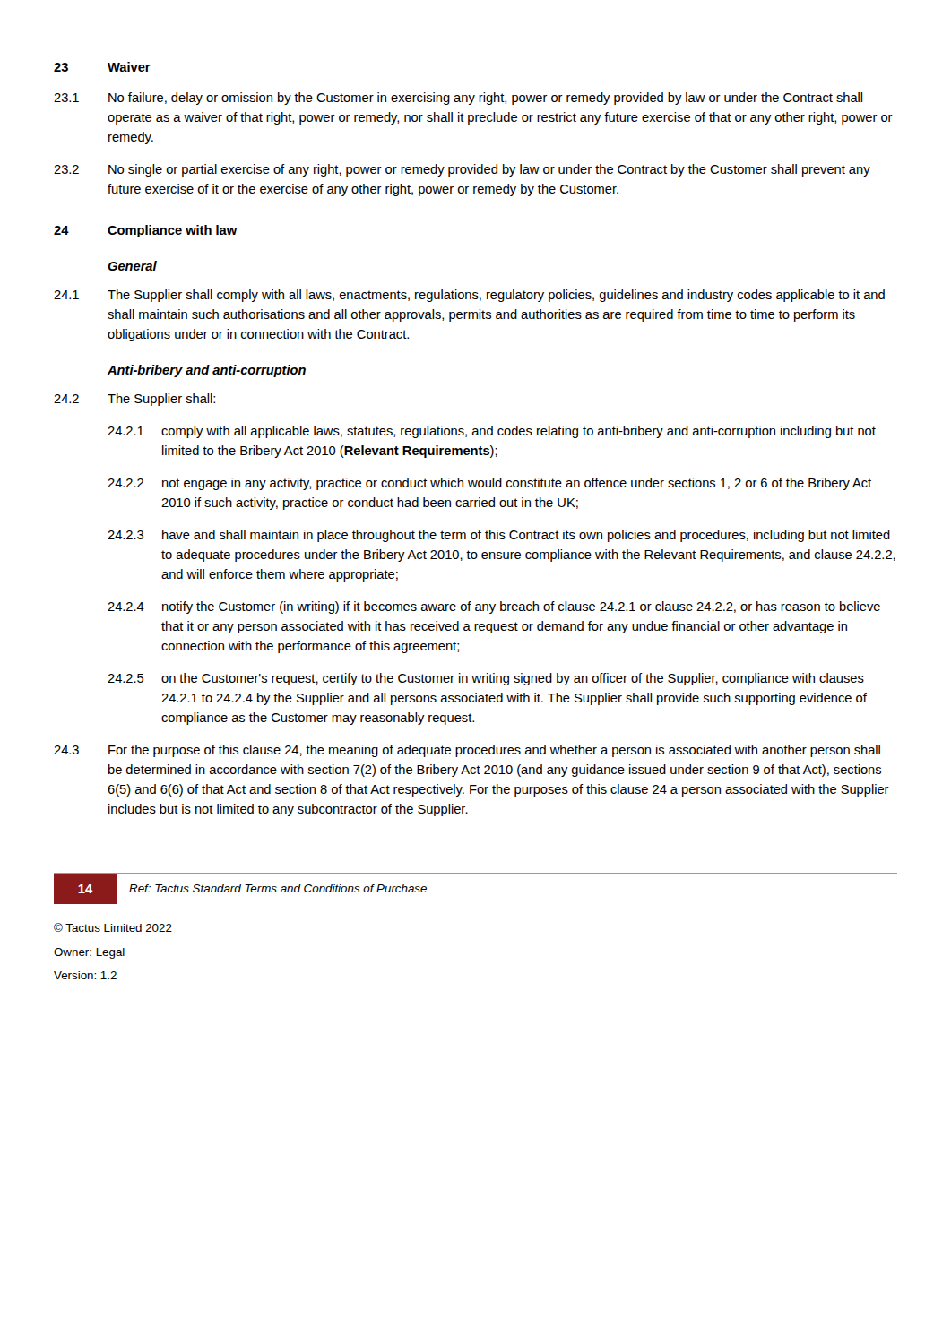23 Waiver
23.1 No failure, delay or omission by the Customer in exercising any right, power or remedy provided by law or under the Contract shall operate as a waiver of that right, power or remedy, nor shall it preclude or restrict any future exercise of that or any other right, power or remedy.
23.2 No single or partial exercise of any right, power or remedy provided by law or under the Contract by the Customer shall prevent any future exercise of it or the exercise of any other right, power or remedy by the Customer.
24 Compliance with law
General
24.1 The Supplier shall comply with all laws, enactments, regulations, regulatory policies, guidelines and industry codes applicable to it and shall maintain such authorisations and all other approvals, permits and authorities as are required from time to time to perform its obligations under or in connection with the Contract.
Anti-bribery and anti-corruption
24.2 The Supplier shall:
24.2.1 comply with all applicable laws, statutes, regulations, and codes relating to anti-bribery and anti-corruption including but not limited to the Bribery Act 2010 (Relevant Requirements);
24.2.2 not engage in any activity, practice or conduct which would constitute an offence under sections 1, 2 or 6 of the Bribery Act 2010 if such activity, practice or conduct had been carried out in the UK;
24.2.3 have and shall maintain in place throughout the term of this Contract its own policies and procedures, including but not limited to adequate procedures under the Bribery Act 2010, to ensure compliance with the Relevant Requirements, and clause 24.2.2, and will enforce them where appropriate;
24.2.4 notify the Customer (in writing) if it becomes aware of any breach of clause 24.2.1 or clause 24.2.2, or has reason to believe that it or any person associated with it has received a request or demand for any undue financial or other advantage in connection with the performance of this agreement;
24.2.5 on the Customer's request, certify to the Customer in writing signed by an officer of the Supplier, compliance with clauses 24.2.1 to 24.2.4 by the Supplier and all persons associated with it. The Supplier shall provide such supporting evidence of compliance as the Customer may reasonably request.
24.3 For the purpose of this clause 24, the meaning of adequate procedures and whether a person is associated with another person shall be determined in accordance with section 7(2) of the Bribery Act 2010 (and any guidance issued under section 9 of that Act), sections 6(5) and 6(6) of that Act and section 8 of that Act respectively. For the purposes of this clause 24 a person associated with the Supplier includes but is not limited to any subcontractor of the Supplier.
14
Ref: Tactus Standard Terms and Conditions of Purchase
© Tactus Limited 2022
Owner: Legal
Version: 1.2